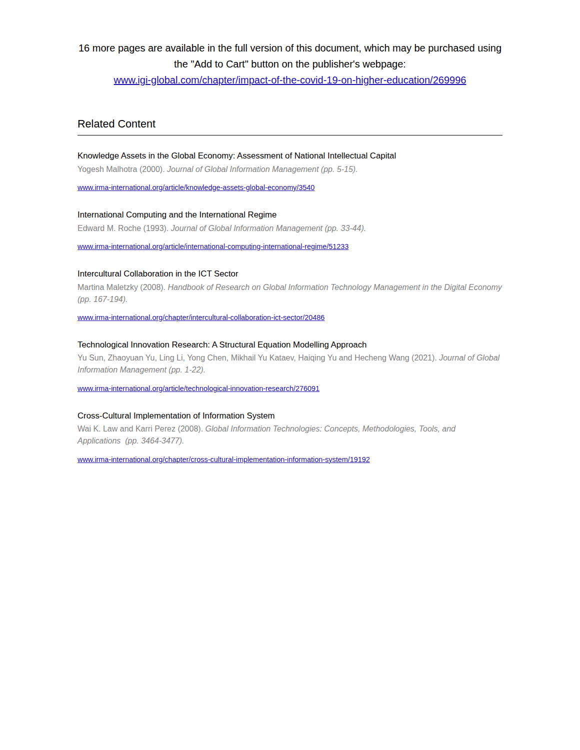16 more pages are available in the full version of this document, which may be purchased using the "Add to Cart" button on the publisher's webpage:
www.igi-global.com/chapter/impact-of-the-covid-19-on-higher-education/269996
Related Content
Knowledge Assets in the Global Economy: Assessment of National Intellectual Capital
Yogesh Malhotra (2000). Journal of Global Information Management (pp. 5-15).
www.irma-international.org/article/knowledge-assets-global-economy/3540
International Computing and the International Regime
Edward M. Roche (1993). Journal of Global Information Management (pp. 33-44).
www.irma-international.org/article/international-computing-international-regime/51233
Intercultural Collaboration in the ICT Sector
Martina Maletzky (2008). Handbook of Research on Global Information Technology Management in the Digital Economy (pp. 167-194).
www.irma-international.org/chapter/intercultural-collaboration-ict-sector/20486
Technological Innovation Research: A Structural Equation Modelling Approach
Yu Sun, Zhaoyuan Yu, Ling Li, Yong Chen, Mikhail Yu Kataev, Haiqing Yu and Hecheng Wang (2021). Journal of Global Information Management (pp. 1-22).
www.irma-international.org/article/technological-innovation-research/276091
Cross-Cultural Implementation of Information System
Wai K. Law and Karri Perez (2008). Global Information Technologies: Concepts, Methodologies, Tools, and Applications (pp. 3464-3477).
www.irma-international.org/chapter/cross-cultural-implementation-information-system/19192